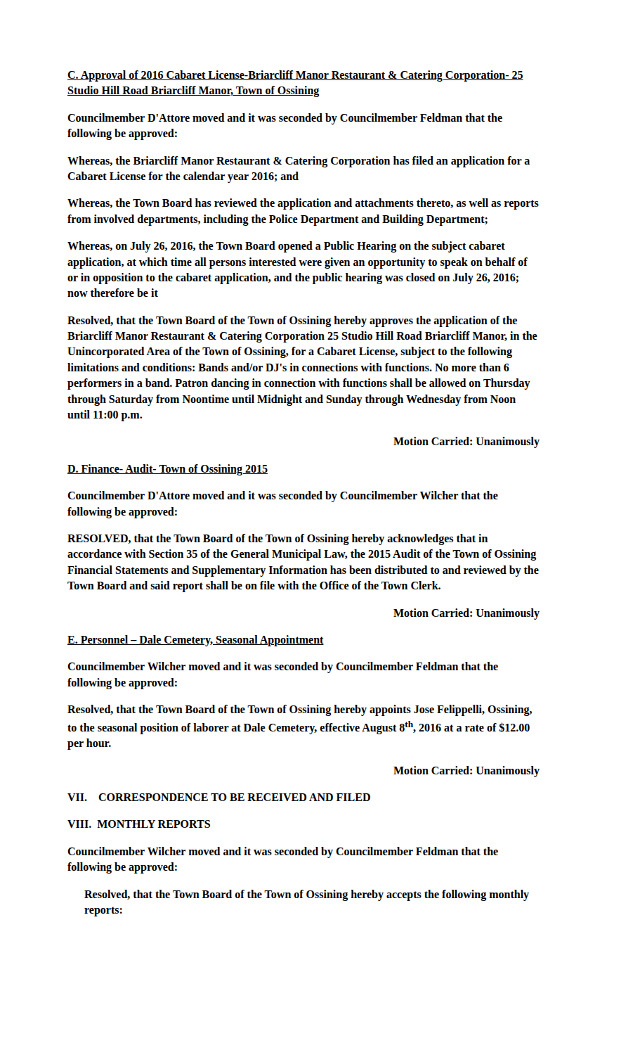C. Approval of 2016 Cabaret License-Briarcliff Manor Restaurant & Catering Corporation- 25 Studio Hill Road Briarcliff Manor, Town of Ossining
Councilmember D'Attore moved and it was seconded by Councilmember Feldman that the following be approved:
Whereas, the Briarcliff Manor Restaurant & Catering Corporation has filed an application for a Cabaret License for the calendar year 2016; and
Whereas, the Town Board has reviewed the application and attachments thereto, as well as reports from involved departments, including the Police Department and Building Department;
Whereas, on July 26, 2016, the Town Board opened a Public Hearing on the subject cabaret application, at which time all persons interested were given an opportunity to speak on behalf of or in opposition to the cabaret application, and the public hearing was closed on July 26, 2016; now therefore be it
Resolved, that the Town Board of the Town of Ossining hereby approves the application of the Briarcliff Manor Restaurant & Catering Corporation 25 Studio Hill Road Briarcliff Manor, in the Unincorporated Area of the Town of Ossining, for a Cabaret License, subject to the following limitations and conditions: Bands and/or DJ's in connections with functions. No more than 6 performers in a band. Patron dancing in connection with functions shall be allowed on Thursday through Saturday from Noontime until Midnight and Sunday through Wednesday from Noon until 11:00 p.m.
Motion Carried: Unanimously
D. Finance- Audit- Town of Ossining 2015
Councilmember D'Attore moved and it was seconded by Councilmember Wilcher that the following be approved:
RESOLVED, that the Town Board of the Town of Ossining hereby acknowledges that in accordance with Section 35 of the General Municipal Law, the 2015 Audit of the Town of Ossining Financial Statements and Supplementary Information has been distributed to and reviewed by the Town Board and said report shall be on file with the Office of the Town Clerk.
Motion Carried: Unanimously
E. Personnel – Dale Cemetery, Seasonal Appointment
Councilmember Wilcher moved and it was seconded by Councilmember Feldman that the following be approved:
Resolved, that the Town Board of the Town of Ossining hereby appoints Jose Felippelli, Ossining, to the seasonal position of laborer at Dale Cemetery, effective August 8th, 2016 at a rate of $12.00 per hour.
Motion Carried: Unanimously
VII. CORRESPONDENCE TO BE RECEIVED AND FILED
VIII. MONTHLY REPORTS
Councilmember Wilcher moved and it was seconded by Councilmember Feldman that the following be approved:
Resolved, that the Town Board of the Town of Ossining hereby accepts the following monthly reports: